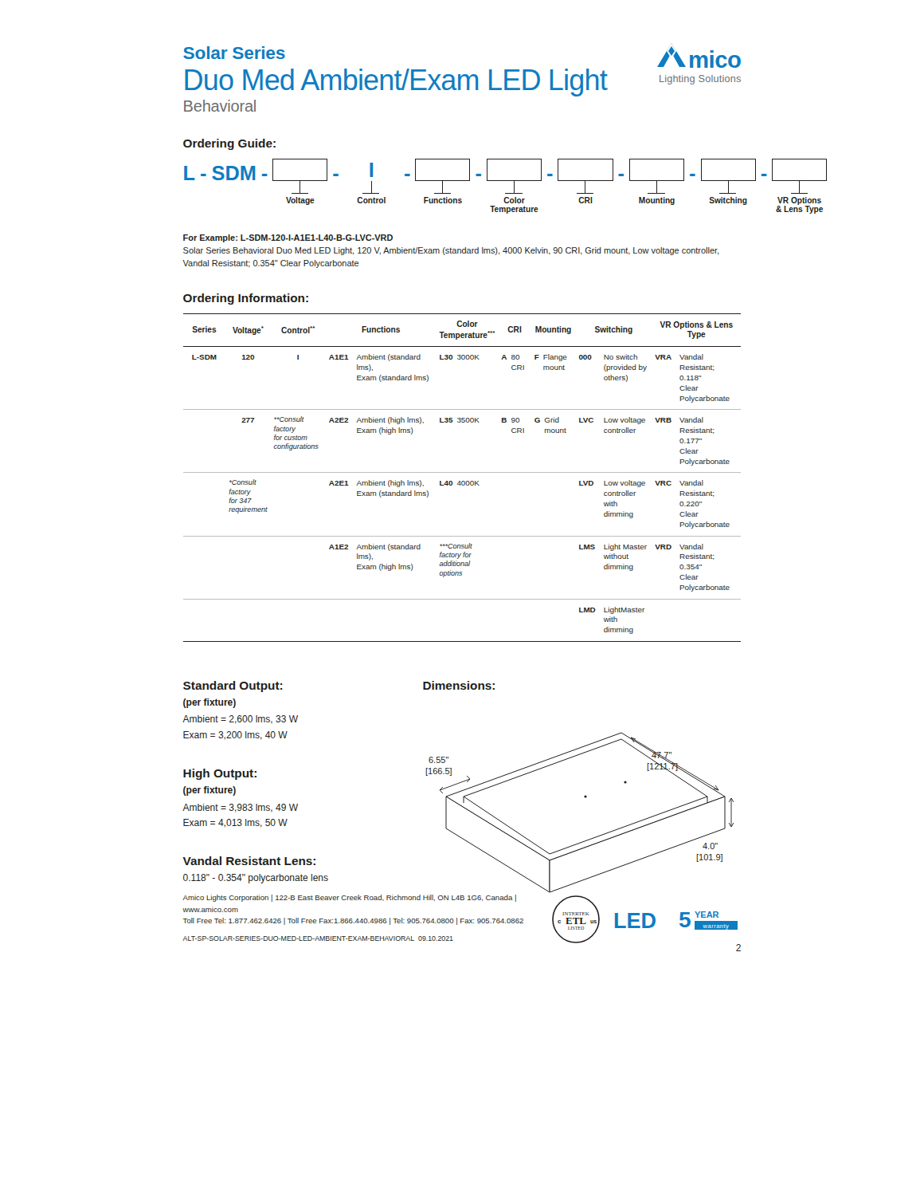Solar Series
Duo Med Ambient/Exam LED Light
Behavioral
mico
Lighting Solutions
Ordering Guide:
L-SDM-
Voltage
-
I
Control
-
Functions
-
Color
Temperature
-
CRI
-
Mounting
-
Switching
-
VR Options
& Lens Type
For Example: L-SDM-120-I-A1E1-L40-B-G-LVC-VRD
Solar Series Behavioral Duo Med LED Light, 120 V, Ambient/Exam (standard lms), 4000 Kelvin, 90 CRI, Grid mount, Low voltage controller,
Vandal Resistant; 0.354" Clear Polycarbonate
Ordering Information:
| Series | Voltage * | Control ** | Functions | Color Temperature *** | CRI | Mounting | Switching | VR Options & Lens Type |
| --- | --- | --- | --- | --- | --- | --- | --- | --- |
| L-SDM | 120 | I | A1E1 | Ambient (standard lms), Exam (standard lms) | L30 3000K | A 80 CRI | F Flange mount | 000 | No switch (provided by others) | VRA | Vandal Resistant; 0.118" Clear Polycarbonate |
| | 277 | **Consult factory for custom configurations | A2E2 | Ambient (high lms), Exam (high lms) | L35 3500K | B 90 CRI | G Grid mount | LVC | Low voltage controller | VRB | Vandal Resistant; 0.177" Clear Polycarbonate |
| | *Consult factory for 347 requirement | | A2E1 | Ambient (high lms), Exam (standard lms) | L40 4000K | | | LVD | Low voltage controller with dimming | VRC | Vandal Resistant; 0.220" Clear Polycarbonate |
| | | | A1E2 | Ambient (standard lms), Exam (high lms) | ***Consult factory for additional options | | | LMS | Light Master without dimming | VRD | Vandal Resistant; 0.354" Clear Polycarbonate |
| | | | | | | | | LMD | LightMaster with dimming | | |
Standard Output:
(per fixture)
Ambient = 2,600 lms, 33 W
Exam = 3,200 lms, 40 W
High Output:
(per fixture)
Ambient = 3,983 lms, 49 W
Exam = 4,013 lms, 50 W
Vandal Resistant Lens:
0.118" - 0.354" polycarbonate lens
Dimensions:
6.55" [166.5] 47.7" [1211.7] 4.0" [101.9]
Amico Lights Corporation | 122-B East Beaver Creek Road, Richmond Hill, ON L4B 1G6, Canada | www.amico.com
Toll Free Tel: 1.877.462.6426 | Toll Free Fax:1.866.440.4986 | Tel: 905.764.0800 | Fax: 905.764.0862
ALT-SP-SOLAR-SERIES-DUO-MED-LED-AMBIENT-EXAM-BEHAVIORAL 09.10.2021
INTERTEK LISTED ETL c us LED 5 YEAR warranty
2